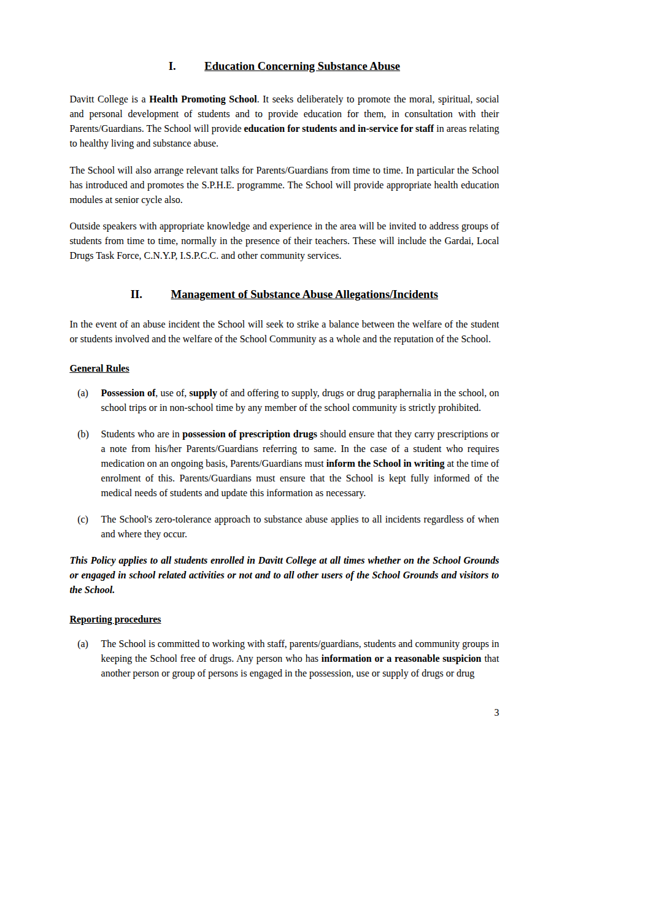I. Education Concerning Substance Abuse
Davitt College is a Health Promoting School. It seeks deliberately to promote the moral, spiritual, social and personal development of students and to provide education for them, in consultation with their Parents/Guardians. The School will provide education for students and in-service for staff in areas relating to healthy living and substance abuse.
The School will also arrange relevant talks for Parents/Guardians from time to time. In particular the School has introduced and promotes the S.P.H.E. programme. The School will provide appropriate health education modules at senior cycle also.
Outside speakers with appropriate knowledge and experience in the area will be invited to address groups of students from time to time, normally in the presence of their teachers. These will include the Gardai, Local Drugs Task Force, C.N.Y.P, I.S.P.C.C. and other community services.
II. Management of Substance Abuse Allegations/Incidents
In the event of an abuse incident the School will seek to strike a balance between the welfare of the student or students involved and the welfare of the School Community as a whole and the reputation of the School.
General Rules
(a) Possession of, use of, supply of and offering to supply, drugs or drug paraphernalia in the school, on school trips or in non-school time by any member of the school community is strictly prohibited.
(b) Students who are in possession of prescription drugs should ensure that they carry prescriptions or a note from his/her Parents/Guardians referring to same. In the case of a student who requires medication on an ongoing basis, Parents/Guardians must inform the School in writing at the time of enrolment of this. Parents/Guardians must ensure that the School is kept fully informed of the medical needs of students and update this information as necessary.
(c) The School's zero-tolerance approach to substance abuse applies to all incidents regardless of when and where they occur.
This Policy applies to all students enrolled in Davitt College at all times whether on the School Grounds or engaged in school related activities or not and to all other users of the School Grounds and visitors to the School.
Reporting procedures
(a) The School is committed to working with staff, parents/guardians, students and community groups in keeping the School free of drugs. Any person who has information or a reasonable suspicion that another person or group of persons is engaged in the possession, use or supply of drugs or drug
3